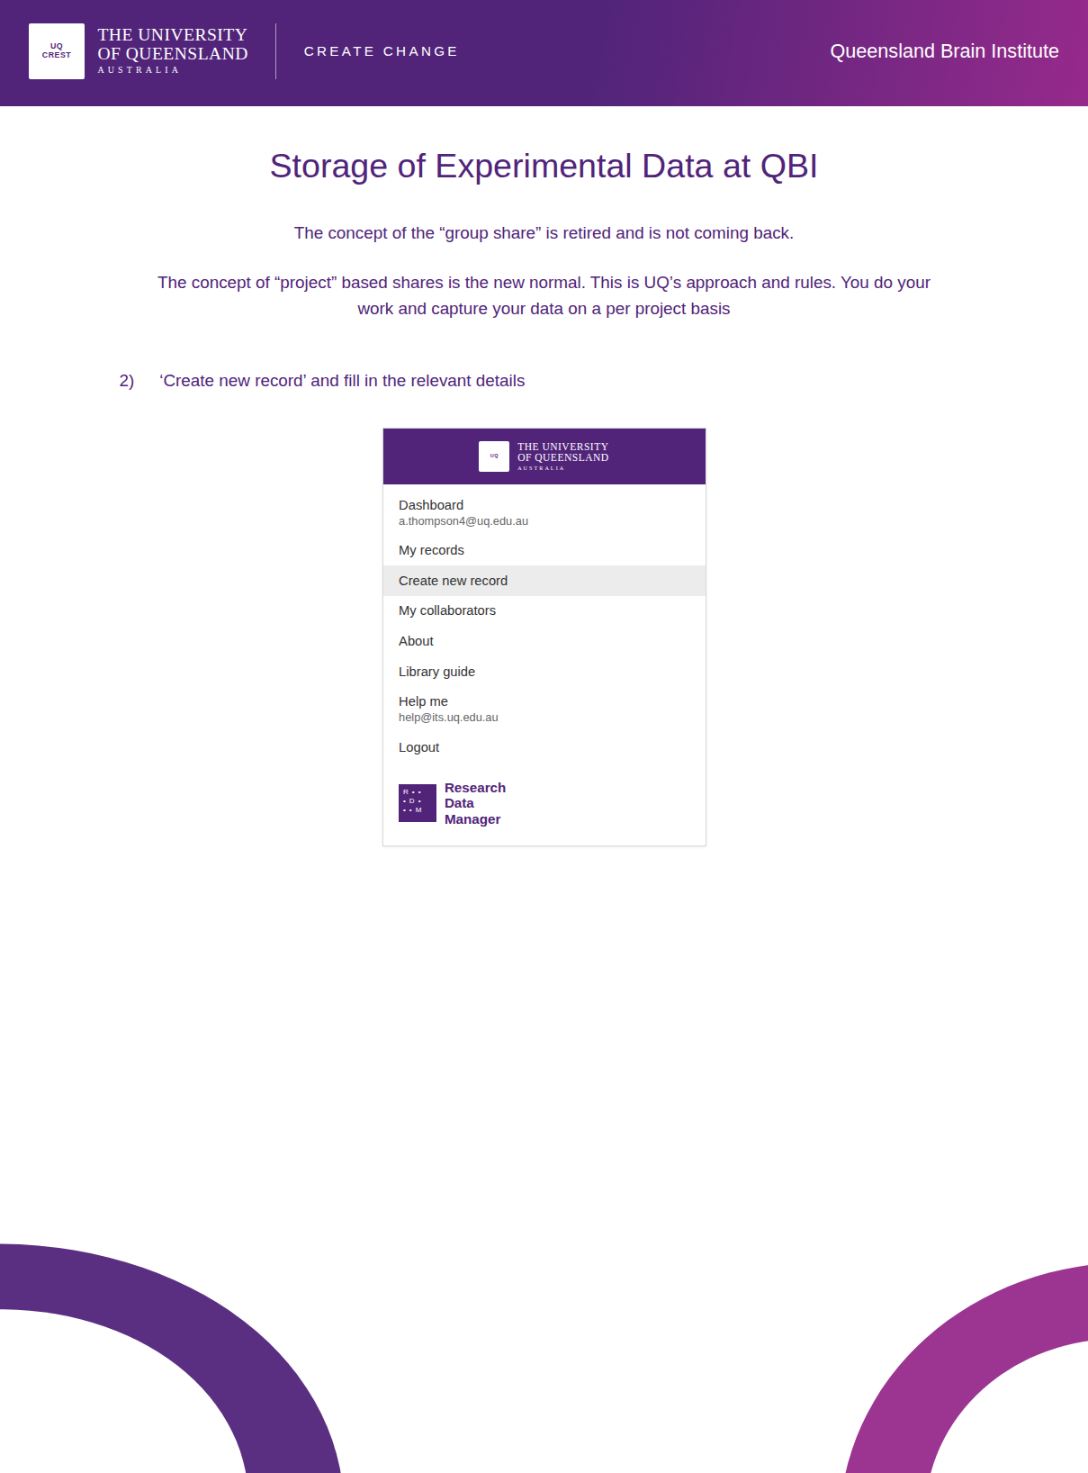UQ
CREST
The University Of Queensland Australia
Create Change
Queensland Brain Institute
Storage of Experimental Data at QBI
The concept of the “group share” is retired and is not coming back.
The concept of “project” based shares is the new normal. This is UQ’s approach and rules. You do your work and capture your data on a per project basis
‘Create new record’ and fill in the relevant details
UQ
The University Of Queensland Australia
Dashboarda.thompson4@uq.edu.au
My records
Create new record
My collaborators
About
Library guide
Help mehelp@its.uq.edu.au
Logout
R • •
• D •
• • M
Research
Data
Manager